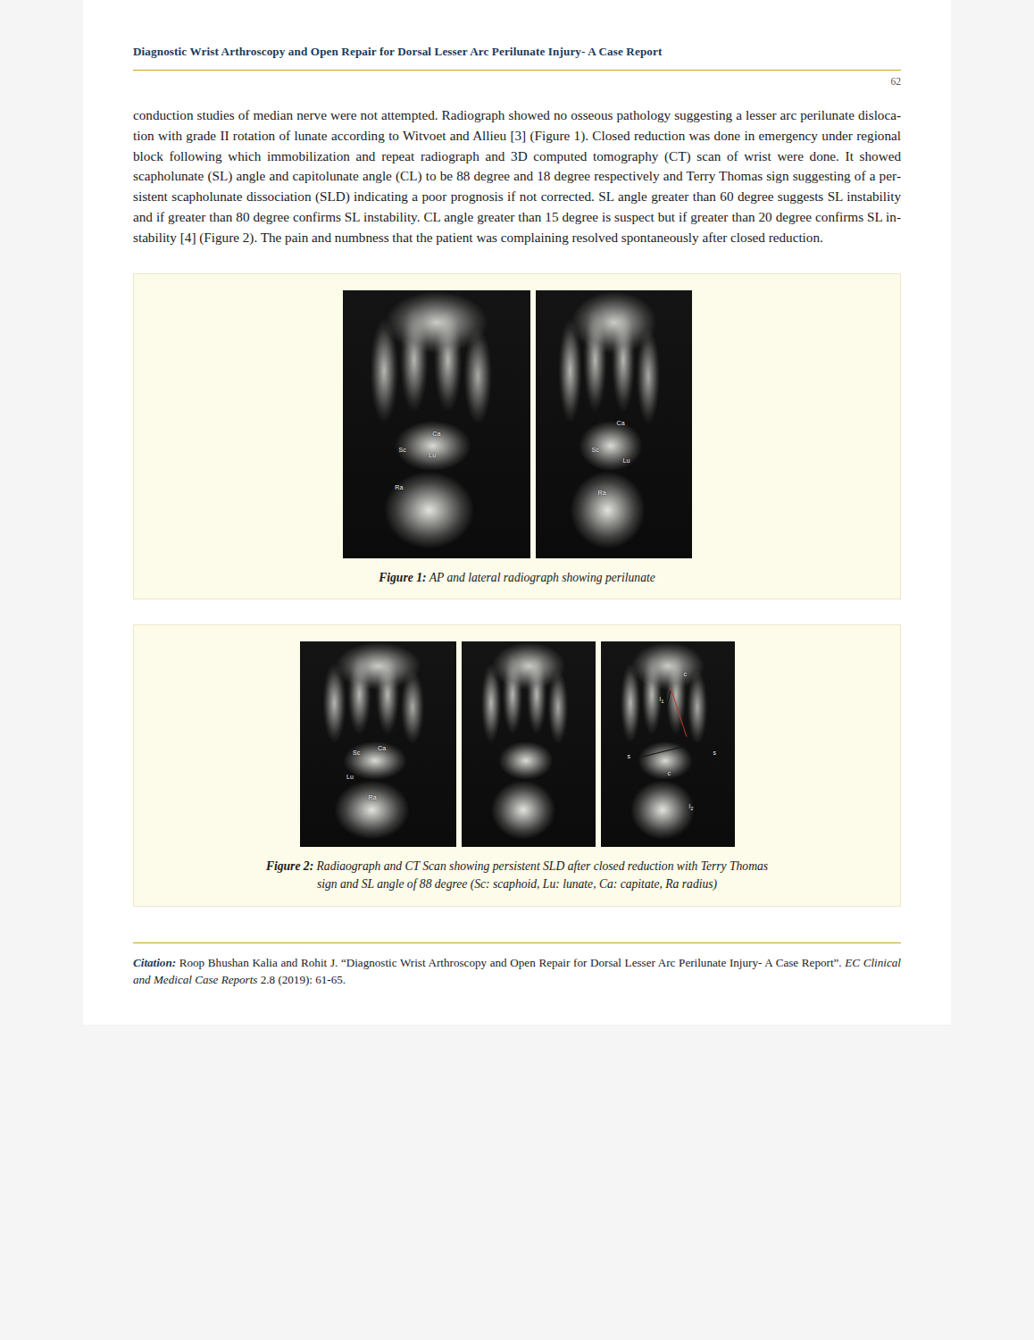Diagnostic Wrist Arthroscopy and Open Repair for Dorsal Lesser Arc Perilunate Injury- A Case Report
62
conduction studies of median nerve were not attempted. Radiograph showed no osseous pathology suggesting a lesser arc perilunate dislocation with grade II rotation of lunate according to Witvoet and Allieu [3] (Figure 1). Closed reduction was done in emergency under regional block following which immobilization and repeat radiograph and 3D computed tomography (CT) scan of wrist were done. It showed scapholunate (SL) angle and capitolunate angle (CL) to be 88 degree and 18 degree respectively and Terry Thomas sign suggesting of a persistent scapholunate dissociation (SLD) indicating a poor prognosis if not corrected. SL angle greater than 60 degree suggests SL instability and if greater than 80 degree confirms SL instability. CL angle greater than 15 degree is suspect but if greater than 20 degree confirms SL instability [4] (Figure 2). The pain and numbness that the patient was complaining resolved spontaneously after closed reduction.
Ca Sc Lu Ra
Ca Sc Lu Ra
Figure 1: AP and lateral radiograph showing perilunate
Ca Sc Lu Ra
c l1 s s c l2
Figure 2: Radiaograph and CT Scan showing persistent SLD after closed reduction with Terry Thomas
sign and SL angle of 88 degree (Sc: scaphoid, Lu: lunate, Ca: capitate, Ra radius)
Citation: Roop Bhushan Kalia and Rohit J. “Diagnostic Wrist Arthroscopy and Open Repair for Dorsal Lesser Arc Perilunate Injury- A Case Report”. EC Clinical and Medical Case Reports 2.8 (2019): 61-65.